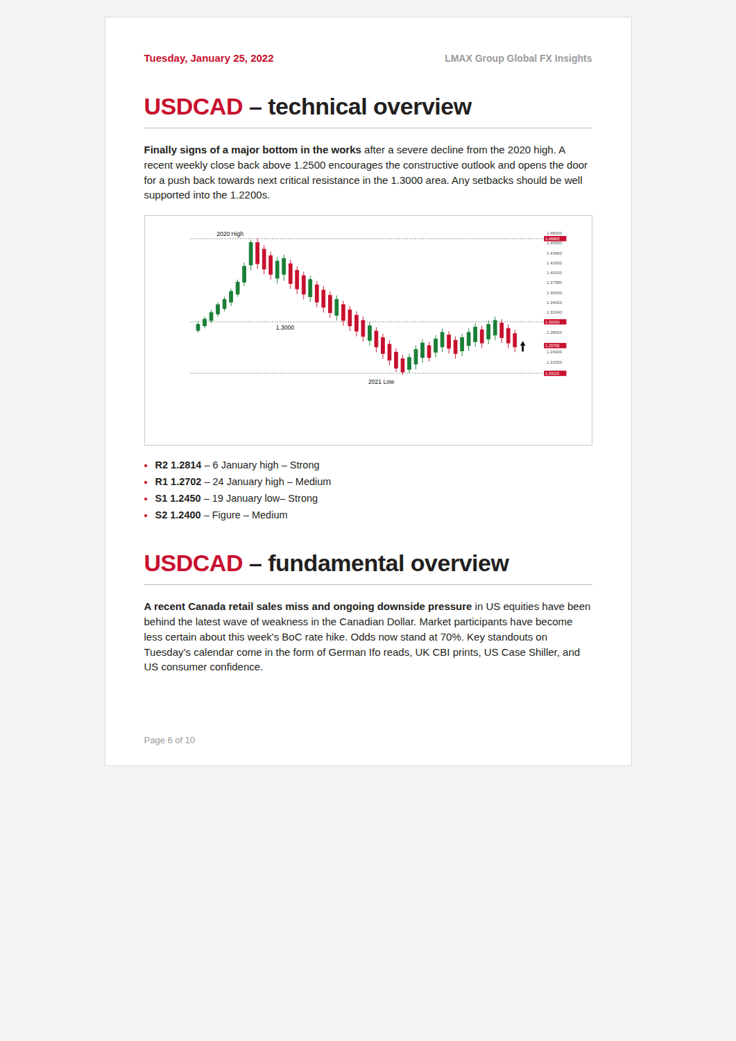Tuesday, January 25, 2022
LMAX Group Global FX Insights
USDCAD – technical overview
Finally signs of a major bottom in the works after a severe decline from the 2020 high. A recent weekly close back above 1.2500 encourages the constructive outlook and opens the door for a push back towards next critical resistance in the 1.3000 area. Any setbacks should be well supported into the 1.2200s.
1.48000 1.45960 1.43960 1.42000 1.40020 1.37980 1.36000 1.34020 1.32040 1.28020 1.24000 1.22020 1.46983 1.30260 1.25765 1.20115 2020 High 1.3000 2021 Low
R2 1.2814 – 6 January high – Strong
R1 1.2702 – 24 January high – Medium
S1 1.2450 – 19 January low– Strong
S2 1.2400 – Figure – Medium
USDCAD – fundamental overview
A recent Canada retail sales miss and ongoing downside pressure in US equities have been behind the latest wave of weakness in the Canadian Dollar. Market participants have become less certain about this week's BoC rate hike. Odds now stand at 70%. Key standouts on Tuesday’s calendar come in the form of German Ifo reads, UK CBI prints, US Case Shiller, and US consumer confidence.
Page 6 of 10